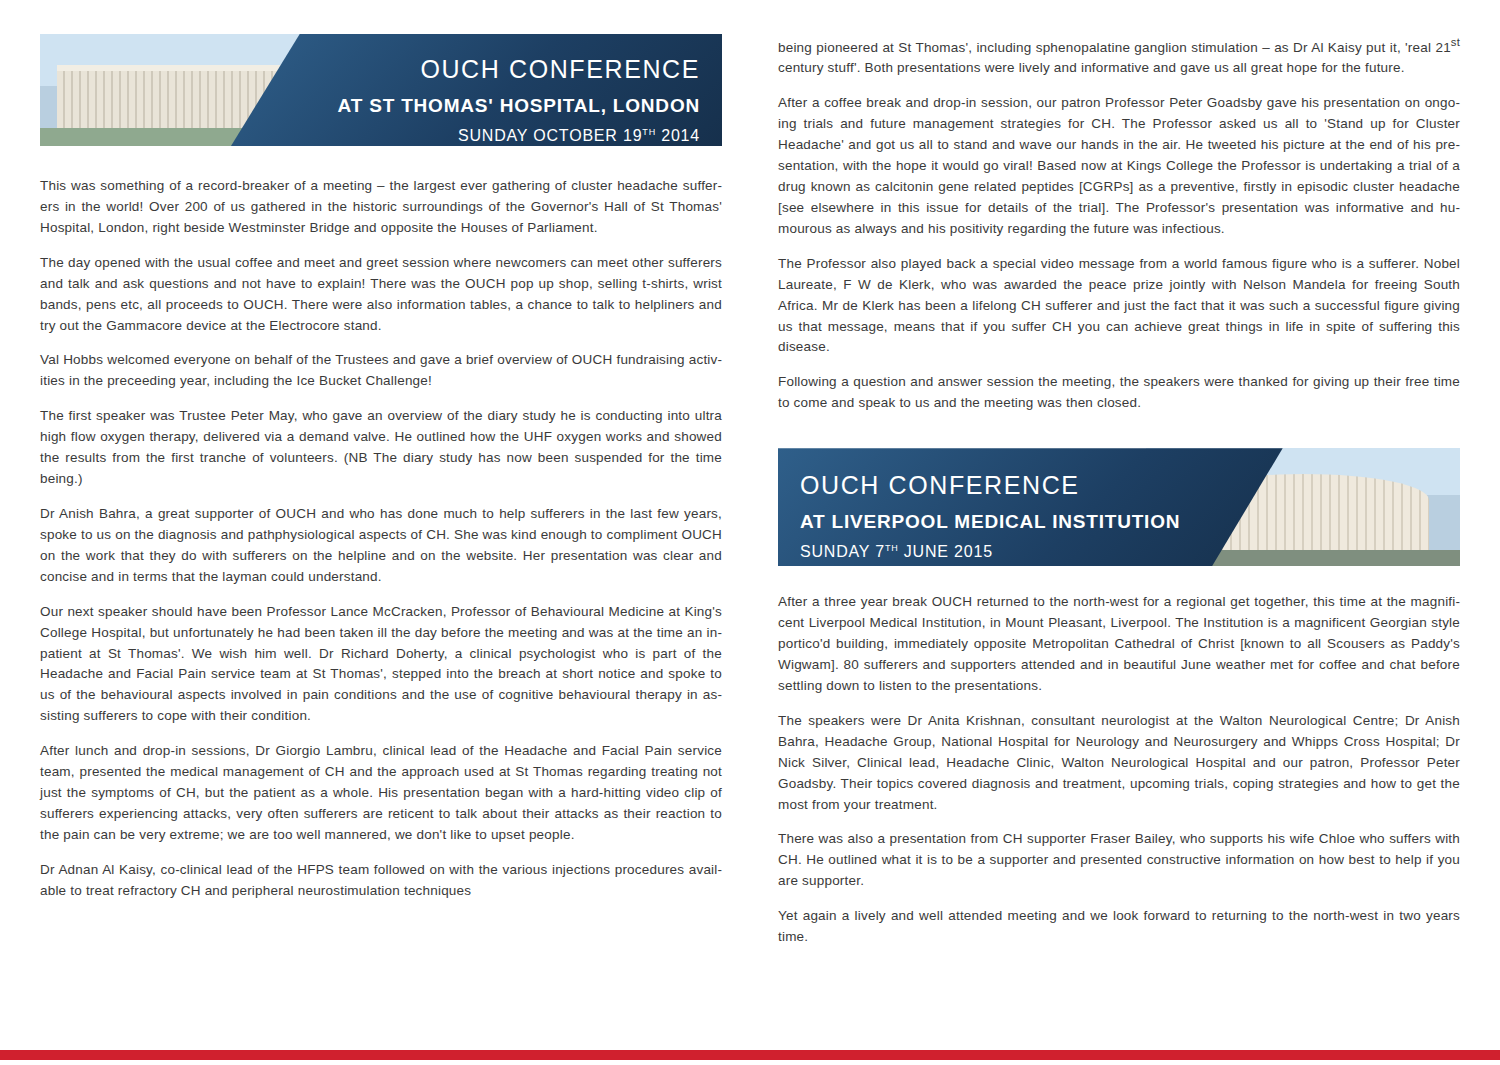OUCH Conference
at St Thomas' Hospital, London
Sunday October 19th 2014
This was something of a record-breaker of a meeting – the largest ever gathering of cluster headache sufferers in the world! Over 200 of us gathered in the historic surroundings of the Governor's Hall of St Thomas' Hospital, London, right beside Westminster Bridge and opposite the Houses of Parliament.
The day opened with the usual coffee and meet and greet session where newcomers can meet other sufferers and talk and ask questions and not have to explain! There was the OUCH pop up shop, selling t-shirts, wrist bands, pens etc, all proceeds to OUCH. There were also information tables, a chance to talk to helpliners and try out the Gammacore device at the Electrocore stand.
Val Hobbs welcomed everyone on behalf of the Trustees and gave a brief overview of OUCH fundraising activities in the preceeding year, including the Ice Bucket Challenge!
The first speaker was Trustee Peter May, who gave an overview of the diary study he is conducting into ultra high flow oxygen therapy, delivered via a demand valve. He outlined how the UHF oxygen works and showed the results from the first tranche of volunteers. (NB The diary study has now been suspended for the time being.)
Dr Anish Bahra, a great supporter of OUCH and who has done much to help sufferers in the last few years, spoke to us on the diagnosis and pathphysiological aspects of CH. She was kind enough to compliment OUCH on the work that they do with sufferers on the helpline and on the website. Her presentation was clear and concise and in terms that the layman could understand.
Our next speaker should have been Professor Lance McCracken, Professor of Behavioural Medicine at King's College Hospital, but unfortunately he had been taken ill the day before the meeting and was at the time an inpatient at St Thomas'. We wish him well. Dr Richard Doherty, a clinical psychologist who is part of the Headache and Facial Pain service team at St Thomas', stepped into the breach at short notice and spoke to us of the behavioural aspects involved in pain conditions and the use of cognitive behavioural therapy in assisting sufferers to cope with their condition.
After lunch and drop-in sessions, Dr Giorgio Lambru, clinical lead of the Headache and Facial Pain service team, presented the medical management of CH and the approach used at St Thomas regarding treating not just the symptoms of CH, but the patient as a whole. His presentation began with a hard-hitting video clip of sufferers experiencing attacks, very often sufferers are reticent to talk about their attacks as their reaction to the pain can be very extreme; we are too well mannered, we don't like to upset people.
Dr Adnan Al Kaisy, co-clinical lead of the HFPS team followed on with the various injections procedures available to treat refractory CH and peripheral neurostimulation techniques
being pioneered at St Thomas', including sphenopalatine ganglion stimulation – as Dr Al Kaisy put it, 'real 21st century stuff'. Both presentations were lively and informative and gave us all great hope for the future.
After a coffee break and drop-in session, our patron Professor Peter Goadsby gave his presentation on ongoing trials and future management strategies for CH. The Professor asked us all to 'Stand up for Cluster Headache' and got us all to stand and wave our hands in the air. He tweeted his picture at the end of his presentation, with the hope it would go viral! Based now at Kings College the Professor is undertaking a trial of a drug known as calcitonin gene related peptides [CGRPs] as a preventive, firstly in episodic cluster headache [see elsewhere in this issue for details of the trial]. The Professor's presentation was informative and humourous as always and his positivity regarding the future was infectious.
The Professor also played back a special video message from a world famous figure who is a sufferer. Nobel Laureate, F W de Klerk, who was awarded the peace prize jointly with Nelson Mandela for freeing South Africa. Mr de Klerk has been a lifelong CH sufferer and just the fact that it was such a successful figure giving us that message, means that if you suffer CH you can achieve great things in life in spite of suffering this disease.
Following a question and answer session the meeting, the speakers were thanked for giving up their free time to come and speak to us and the meeting was then closed.
OUCH Conference
at Liverpool Medical Institution
Sunday 7th June 2015
After a three year break OUCH returned to the north-west for a regional get together, this time at the magnificent Liverpool Medical Institution, in Mount Pleasant, Liverpool. The Institution is a magnificent Georgian style portico'd building, immediately opposite Metropolitan Cathedral of Christ [known to all Scousers as Paddy's Wigwam]. 80 sufferers and supporters attended and in beautiful June weather met for coffee and chat before settling down to listen to the presentations.
The speakers were Dr Anita Krishnan, consultant neurologist at the Walton Neurological Centre; Dr Anish Bahra, Headache Group, National Hospital for Neurology and Neurosurgery and Whipps Cross Hospital; Dr Nick Silver, Clinical lead, Headache Clinic, Walton Neurological Hospital and our patron, Professor Peter Goadsby. Their topics covered diagnosis and treatment, upcoming trials, coping strategies and how to get the most from your treatment.
There was also a presentation from CH supporter Fraser Bailey, who supports his wife Chloe who suffers with CH. He outlined what it is to be a supporter and presented constructive information on how best to help if you are supporter.
Yet again a lively and well attended meeting and we look forward to returning to the north-west in two years time.